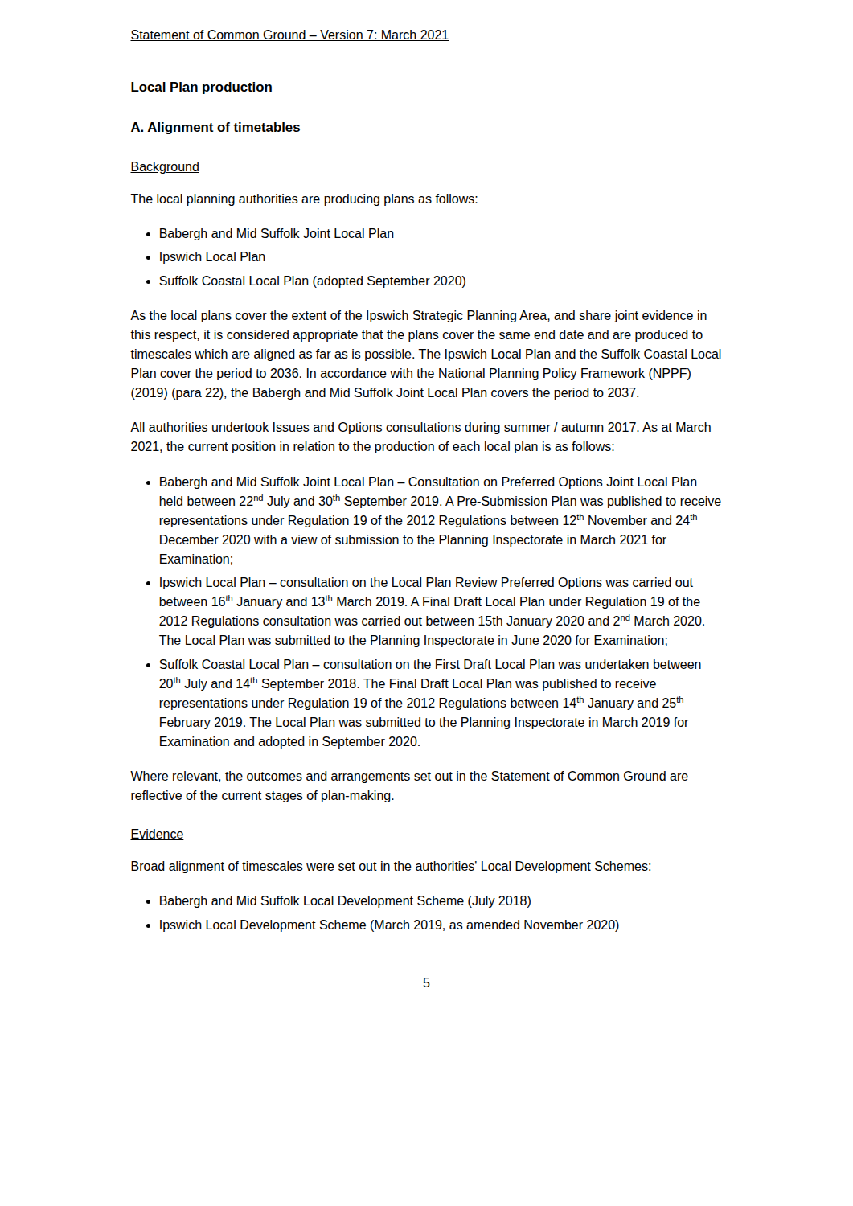Statement of Common Ground – Version 7: March 2021
Local Plan production
A. Alignment of timetables
Background
The local planning authorities are producing plans as follows:
Babergh and Mid Suffolk Joint Local Plan
Ipswich Local Plan
Suffolk Coastal Local Plan (adopted September 2020)
As the local plans cover the extent of the Ipswich Strategic Planning Area, and share joint evidence in this respect, it is considered appropriate that the plans cover the same end date and are produced to timescales which are aligned as far as is possible. The Ipswich Local Plan and the Suffolk Coastal Local Plan cover the period to 2036. In accordance with the National Planning Policy Framework (NPPF) (2019) (para 22), the Babergh and Mid Suffolk Joint Local Plan covers the period to 2037.
All authorities undertook Issues and Options consultations during summer / autumn 2017. As at March 2021, the current position in relation to the production of each local plan is as follows:
Babergh and Mid Suffolk Joint Local Plan – Consultation on Preferred Options Joint Local Plan held between 22nd July and 30th September 2019. A Pre-Submission Plan was published to receive representations under Regulation 19 of the 2012 Regulations between 12th November and 24th December 2020 with a view of submission to the Planning Inspectorate in March 2021 for Examination;
Ipswich Local Plan – consultation on the Local Plan Review Preferred Options was carried out between 16th January and 13th March 2019. A Final Draft Local Plan under Regulation 19 of the 2012 Regulations consultation was carried out between 15th January 2020 and 2nd March 2020. The Local Plan was submitted to the Planning Inspectorate in June 2020 for Examination;
Suffolk Coastal Local Plan – consultation on the First Draft Local Plan was undertaken between 20th July and 14th September 2018. The Final Draft Local Plan was published to receive representations under Regulation 19 of the 2012 Regulations between 14th January and 25th February 2019. The Local Plan was submitted to the Planning Inspectorate in March 2019 for Examination and adopted in September 2020.
Where relevant, the outcomes and arrangements set out in the Statement of Common Ground are reflective of the current stages of plan-making.
Evidence
Broad alignment of timescales were set out in the authorities' Local Development Schemes:
Babergh and Mid Suffolk Local Development Scheme (July 2018)
Ipswich Local Development Scheme (March 2019, as amended November 2020)
5